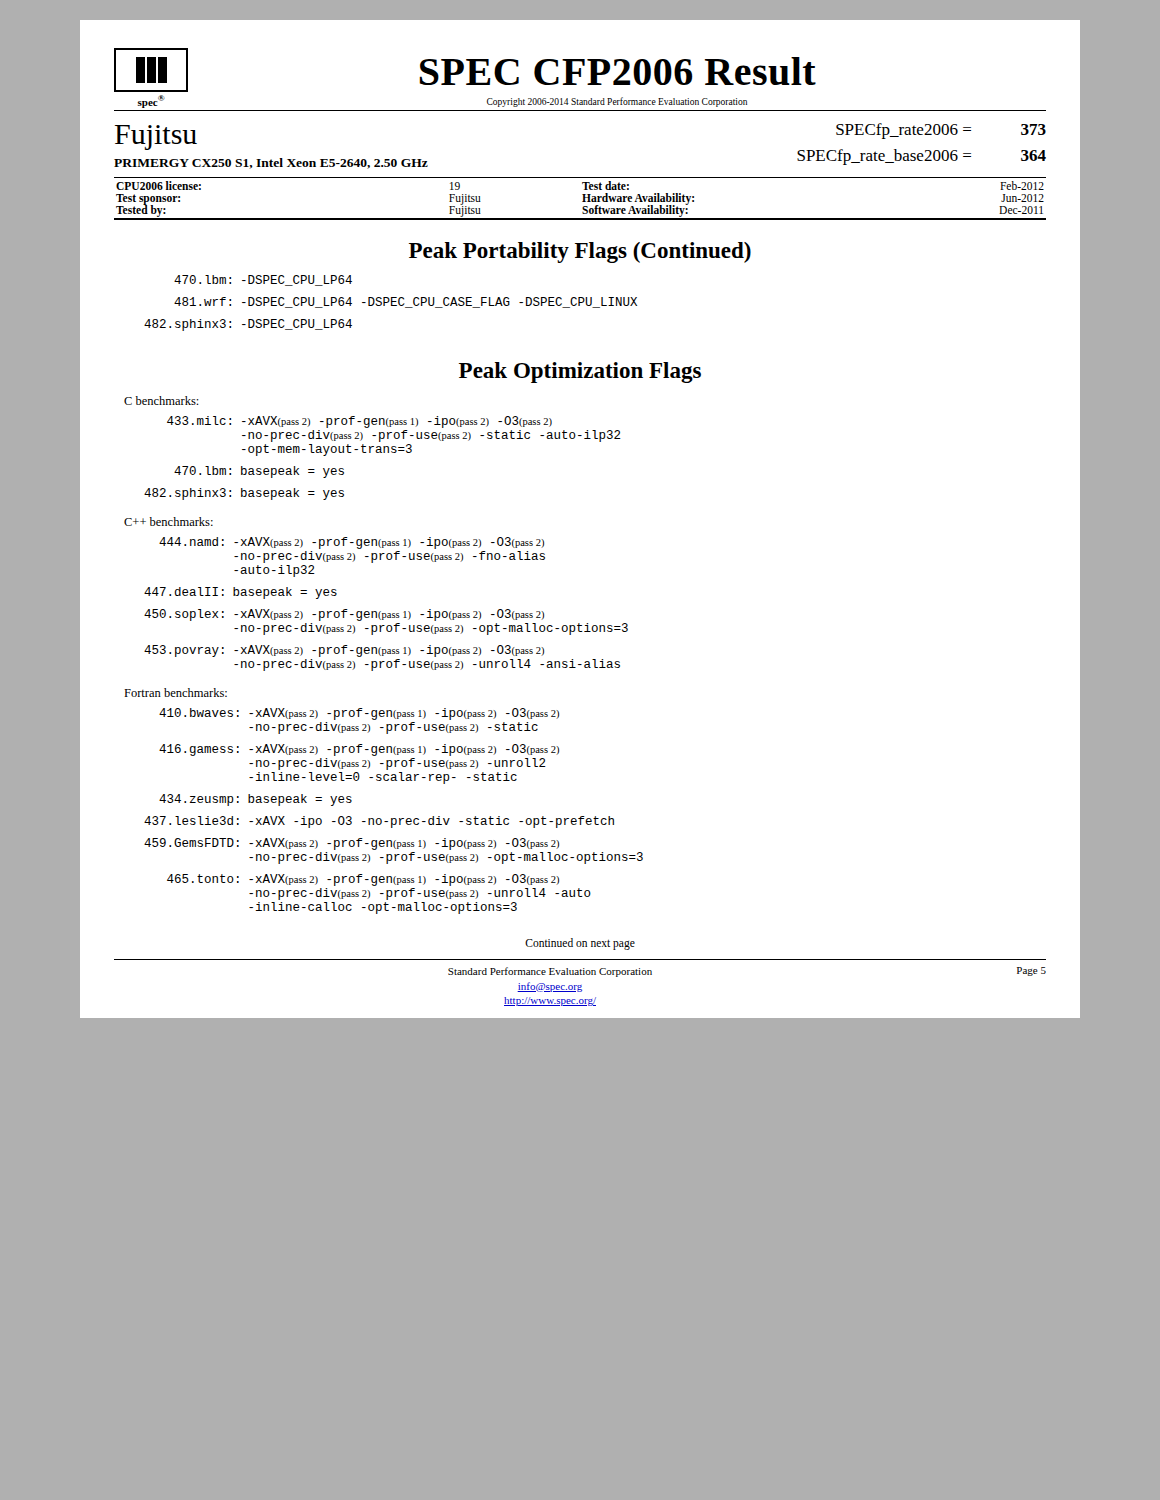spec®
SPEC CFP2006 Result
Copyright 2006-2014 Standard Performance Evaluation Corporation
Fujitsu
PRIMERGY CX250 S1, Intel Xeon E5-2640, 2.50 GHz
SPECfp_rate2006 = 373
SPECfp_rate_base2006 = 364
| CPU2006 license: | 19 |
| Test sponsor: | Fujitsu |
| Tested by: | Fujitsu |
| Test date: | Feb-2012 |
| Hardware Availability: | Jun-2012 |
| Software Availability: | Dec-2011 |
Peak Portability Flags (Continued)
| 470.lbm: | -DSPEC_CPU_LP64 |
| 481.wrf: | -DSPEC_CPU_LP64 -DSPEC_CPU_CASE_FLAG -DSPEC_CPU_LINUX |
| 482.sphinx3: | -DSPEC_CPU_LP64 |
Peak Optimization Flags
C benchmarks:
| 433.milc: | -xAVX (pass 2) -prof-gen (pass 1) -ipo (pass 2) -O3 (pass 2) -no-prec-div (pass 2) -prof-use (pass 2) -static -auto-ilp32 -opt-mem-layout-trans=3 |
| 470.lbm: | basepeak = yes |
| 482.sphinx3: | basepeak = yes |
C++ benchmarks:
| 444.namd: | -xAVX (pass 2) -prof-gen (pass 1) -ipo (pass 2) -O3 (pass 2) -no-prec-div (pass 2) -prof-use (pass 2) -fno-alias -auto-ilp32 |
| 447.dealII: | basepeak = yes |
| 450.soplex: | -xAVX (pass 2) -prof-gen (pass 1) -ipo (pass 2) -O3 (pass 2) -no-prec-div (pass 2) -prof-use (pass 2) -opt-malloc-options=3 |
| 453.povray: | -xAVX (pass 2) -prof-gen (pass 1) -ipo (pass 2) -O3 (pass 2) -no-prec-div (pass 2) -prof-use (pass 2) -unroll4 -ansi-alias |
Fortran benchmarks:
| 410.bwaves: | -xAVX (pass 2) -prof-gen (pass 1) -ipo (pass 2) -O3 (pass 2) -no-prec-div (pass 2) -prof-use (pass 2) -static |
| 416.gamess: | -xAVX (pass 2) -prof-gen (pass 1) -ipo (pass 2) -O3 (pass 2) -no-prec-div (pass 2) -prof-use (pass 2) -unroll2 -inline-level=0 -scalar-rep- -static |
| 434.zeusmp: | basepeak = yes |
| 437.leslie3d: | -xAVX -ipo -O3 -no-prec-div -static -opt-prefetch |
| 459.GemsFDTD: | -xAVX (pass 2) -prof-gen (pass 1) -ipo (pass 2) -O3 (pass 2) -no-prec-div (pass 2) -prof-use (pass 2) -opt-malloc-options=3 |
| 465.tonto: | -xAVX (pass 2) -prof-gen (pass 1) -ipo (pass 2) -O3 (pass 2) -no-prec-div (pass 2) -prof-use (pass 2) -unroll4 -auto -inline-calloc -opt-malloc-options=3 |
Continued on next page
Standard Performance Evaluation Corporation
info@spec.org
http://www.spec.org/
Page 5